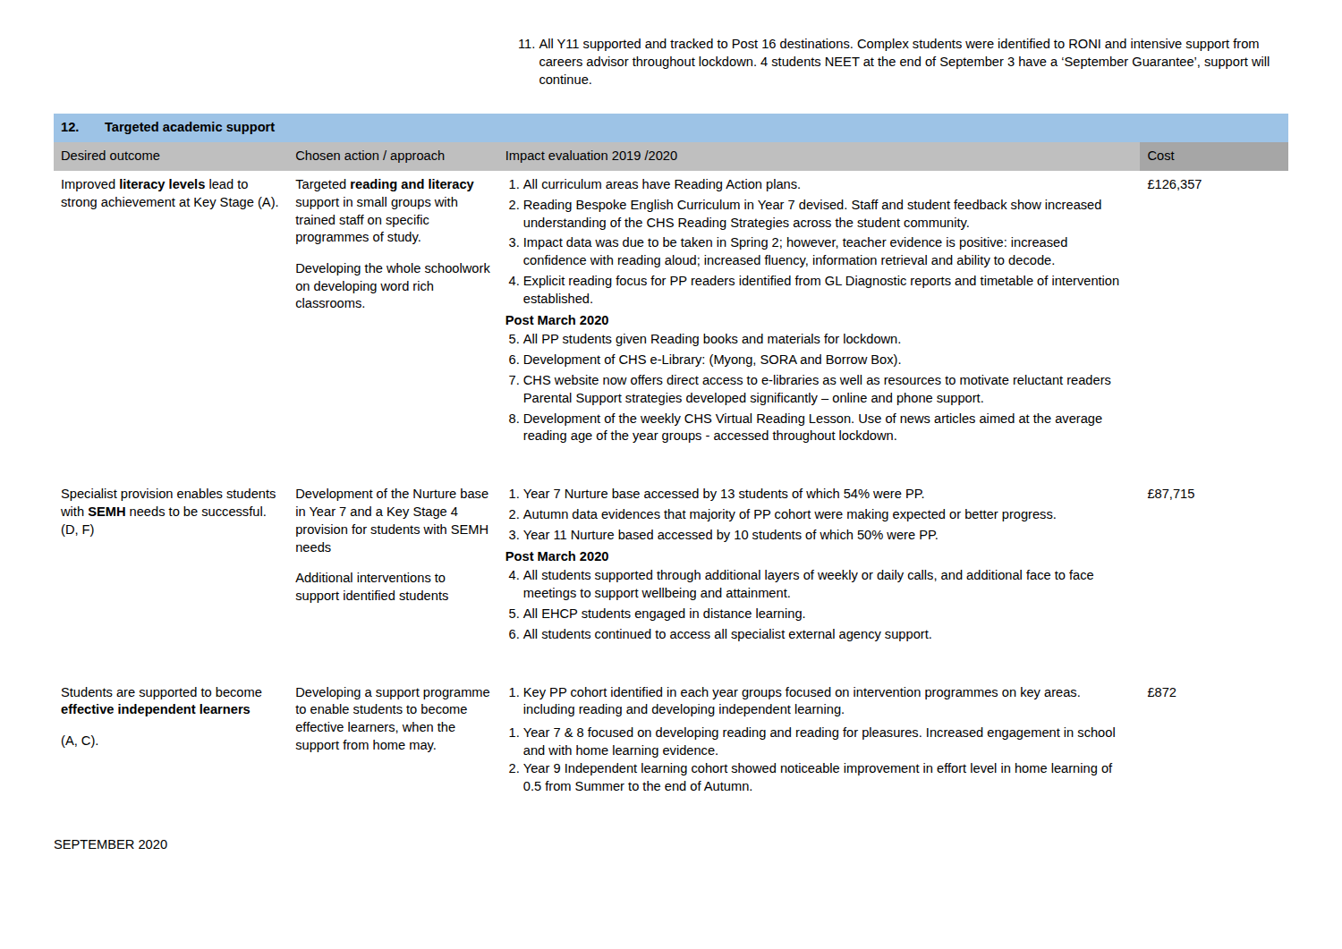All Y11 supported and tracked to Post 16 destinations. Complex students were identified to RONI and intensive support from careers advisor throughout lockdown. 4 students NEET at the end of September 3 have a ‘September Guarantee’, support will continue.
| 12. Targeted academic support |
| Desired outcome | Chosen action / approach | Impact evaluation 2019 /2020 | Cost |
| Improved literacy levels lead to strong achievement at Key Stage (A). | Targeted reading and literacy support in small groups with trained staff on specific programmes of study. Developing the whole schoolwork on developing word rich classrooms. | All curriculum areas have Reading Action plans. Reading Bespoke English Curriculum in Year 7 devised. Staff and student feedback show increased understanding of the CHS Reading Strategies across the student community. Impact data was due to be taken in Spring 2; however, teacher evidence is positive: increased confidence with reading aloud; increased fluency, information retrieval and ability to decode. Explicit reading focus for PP readers identified from GL Diagnostic reports and timetable of intervention established. Post March 2020 All PP students given Reading books and materials for lockdown. Development of CHS e-Library: (Myong, SORA and Borrow Box). CHS website now offers direct access to e-libraries as well as resources to motivate reluctant readers Parental Support strategies developed significantly – online and phone support. Development of the weekly CHS Virtual Reading Lesson. Use of news articles aimed at the average reading age of the year groups - accessed throughout lockdown. | £126,357 |
| Specialist provision enables students with SEMH needs to be successful. (D, F) | Development of the Nurture base in Year 7 and a Key Stage 4 provision for students with SEMH needs Additional interventions to support identified students | Year 7 Nurture base accessed by 13 students of which 54% were PP. Autumn data evidences that majority of PP cohort were making expected or better progress. Year 11 Nurture based accessed by 10 students of which 50% were PP. Post March 2020 All students supported through additional layers of weekly or daily calls, and additional face to face meetings to support wellbeing and attainment. All EHCP students engaged in distance learning. All students continued to access all specialist external agency support. | £87,715 |
| Students are supported to become effective independent learners (A, C). | Developing a support programme to enable students to become effective learners, when the support from home may. | Key PP cohort identified in each year groups focused on intervention programmes on key areas. including reading and developing independent learning. Year 7 & 8 focused on developing reading and reading for pleasures. Increased engagement in school and with home learning evidence. Year 9 Independent learning cohort showed noticeable improvement in effort level in home learning of 0.5 from Summer to the end of Autumn. | £872 |
SEPTEMBER 2020